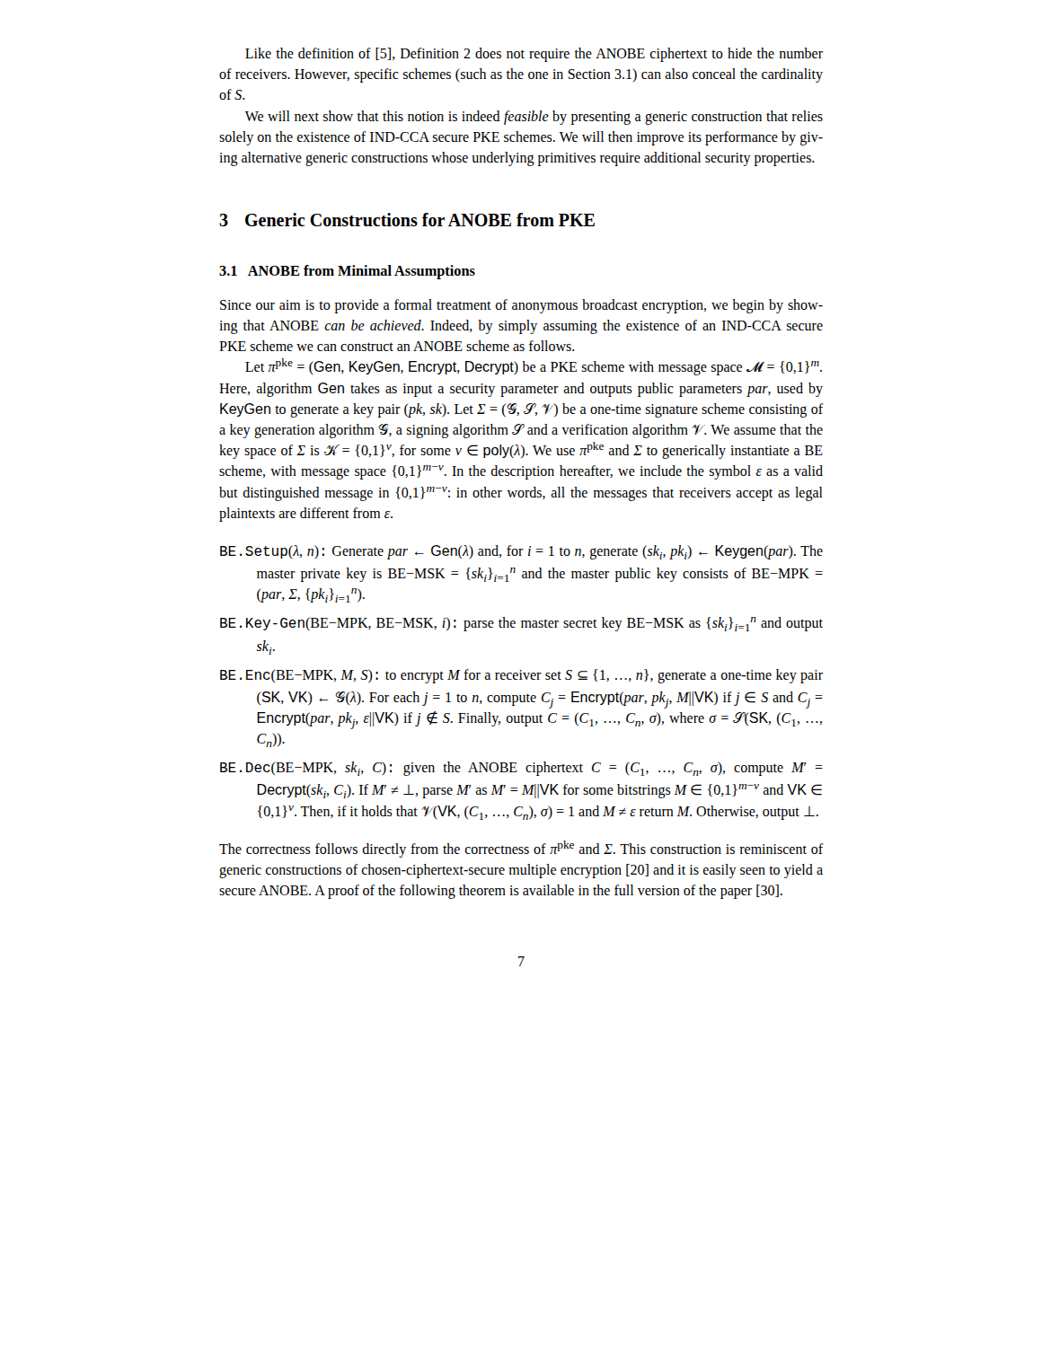Like the definition of [5], Definition 2 does not require the ANOBE ciphertext to hide the number of receivers. However, specific schemes (such as the one in Section 3.1) can also conceal the cardinality of S.
We will next show that this notion is indeed feasible by presenting a generic construction that relies solely on the existence of IND-CCA secure PKE schemes. We will then improve its performance by giving alternative generic constructions whose underlying primitives require additional security properties.
3 Generic Constructions for ANOBE from PKE
3.1 ANOBE from Minimal Assumptions
Since our aim is to provide a formal treatment of anonymous broadcast encryption, we begin by showing that ANOBE can be achieved. Indeed, by simply assuming the existence of an IND-CCA secure PKE scheme we can construct an ANOBE scheme as follows.
Let πpke = (Gen, KeyGen, Encrypt, Decrypt) be a PKE scheme with message space 𝓜 = {0,1}m. Here, algorithm Gen takes as input a security parameter and outputs public parameters par, used by KeyGen to generate a key pair (pk, sk). Let Σ = (𝒢, 𝒮, 𝒱) be a one-time signature scheme consisting of a key generation algorithm 𝒢, a signing algorithm 𝒮 and a verification algorithm 𝒱. We assume that the key space of Σ is 𝒦 = {0,1}v, for some v ∈ poly(λ). We use πpke and Σ to generically instantiate a BE scheme, with message space {0,1}m−v. In the description hereafter, we include the symbol ε as a valid but distinguished message in {0,1}m−v: in other words, all the messages that receivers accept as legal plaintexts are different from ε.
BE.Setup(λ, n): Generate par ← Gen(λ) and, for i = 1 to n, generate (ski, pki) ← Keygen(par). The master private key is BE−MSK = {ski}i=1n and the master public key consists of BE−MPK = (par, Σ, {pki}i=1n).
BE.Key-Gen(BE−MPK, BE−MSK, i): parse the master secret key BE−MSK as {ski}i=1n and output ski.
BE.Enc(BE−MPK, M, S): to encrypt M for a receiver set S ⊆ {1, …, n}, generate a one-time key pair (SK, VK) ← 𝒢(λ). For each j = 1 to n, compute Cj = Encrypt(par, pkj, M||VK) if j ∈ S and Cj = Encrypt(par, pkj, ε||VK) if j ∉ S. Finally, output C = (C1, …, Cn, σ), where σ = 𝒮(SK, (C1, …, Cn)).
BE.Dec(BE−MPK, ski, C): given the ANOBE ciphertext C = (C1, …, Cn, σ), compute M′ = Decrypt(ski, Ci). If M′ ≠ ⊥, parse M′ as M′ = M||VK for some bitstrings M ∈ {0,1}m−v and VK ∈ {0,1}v. Then, if it holds that 𝒱(VK, (C1, …, Cn), σ) = 1 and M ≠ ε return M. Otherwise, output ⊥.
The correctness follows directly from the correctness of πpke and Σ. This construction is reminiscent of generic constructions of chosen-ciphertext-secure multiple encryption [20] and it is easily seen to yield a secure ANOBE. A proof of the following theorem is available in the full version of the paper [30].
7